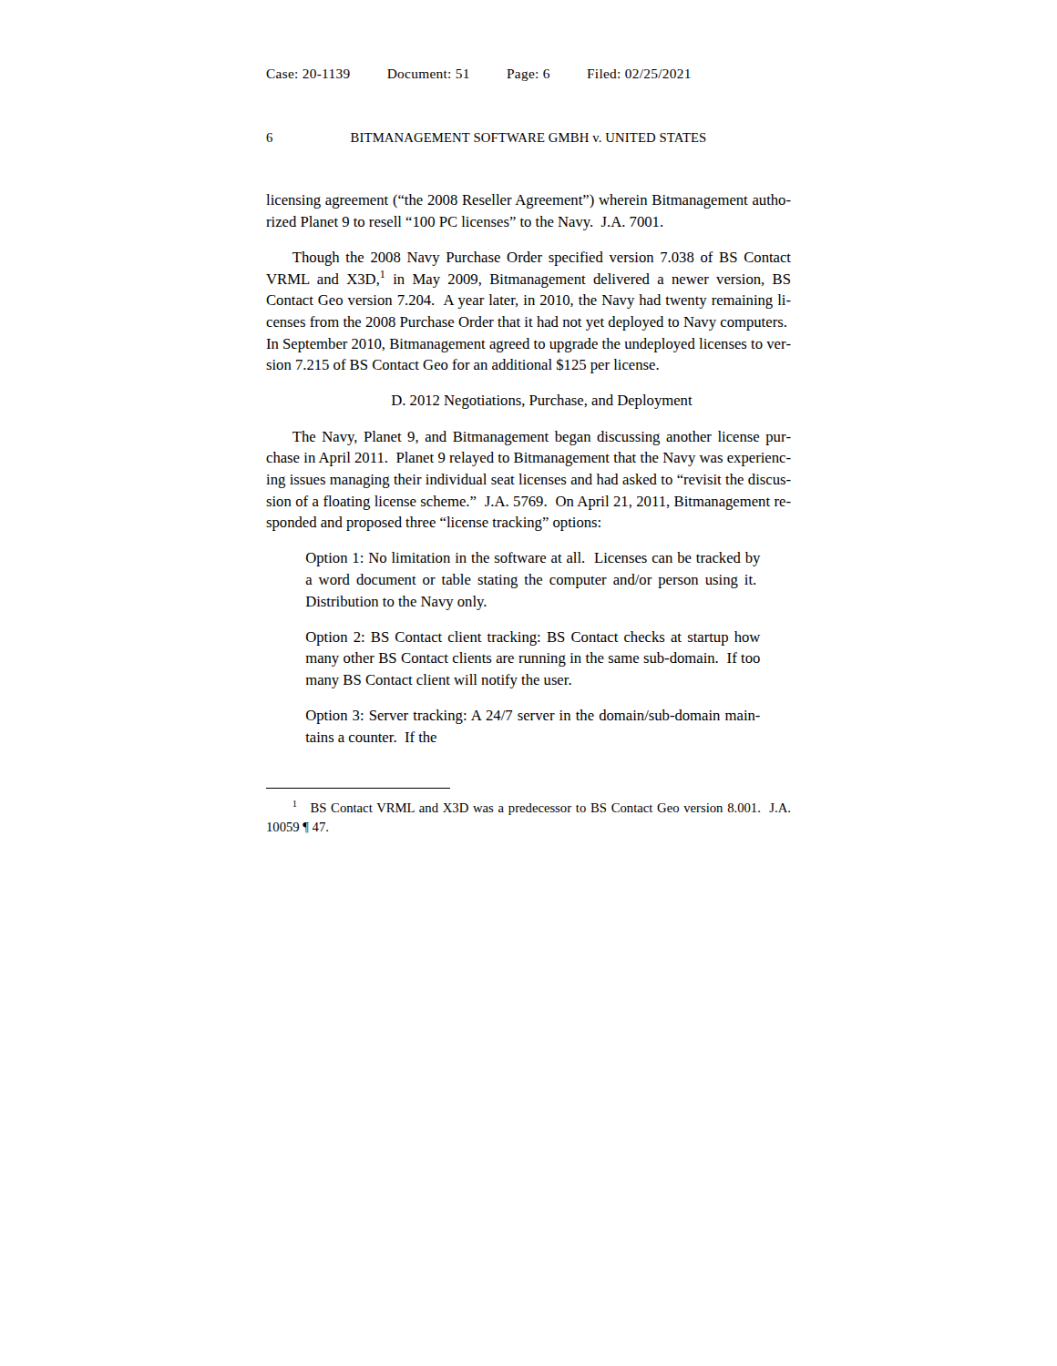Case: 20-1139 Document: 51 Page: 6 Filed: 02/25/2021
6 BITMANAGEMENT SOFTWARE GMBH v. UNITED STATES
licensing agreement (“the 2008 Reseller Agreement”) wherein Bitmanagement authorized Planet 9 to resell “100 PC licenses” to the Navy. J.A. 7001.
Though the 2008 Navy Purchase Order specified version 7.038 of BS Contact VRML and X3D,1 in May 2009, Bitmanagement delivered a newer version, BS Contact Geo version 7.204. A year later, in 2010, the Navy had twenty remaining licenses from the 2008 Purchase Order that it had not yet deployed to Navy computers. In September 2010, Bitmanagement agreed to upgrade the undeployed licenses to version 7.215 of BS Contact Geo for an additional $125 per license.
D. 2012 Negotiations, Purchase, and Deployment
The Navy, Planet 9, and Bitmanagement began discussing another license purchase in April 2011. Planet 9 relayed to Bitmanagement that the Navy was experiencing issues managing their individual seat licenses and had asked to “revisit the discussion of a floating license scheme.” J.A. 5769. On April 21, 2011, Bitmanagement responded and proposed three “license tracking” options:
Option 1: No limitation in the software at all. Licenses can be tracked by a word document or table stating the computer and/or person using it. Distribution to the Navy only.
Option 2: BS Contact client tracking: BS Contact checks at startup how many other BS Contact clients are running in the same sub-domain. If too many BS Contact client will notify the user.
Option 3: Server tracking: A 24/7 server in the domain/sub-domain maintains a counter. If the
1 BS Contact VRML and X3D was a predecessor to BS Contact Geo version 8.001. J.A. 10059 ¶ 47.